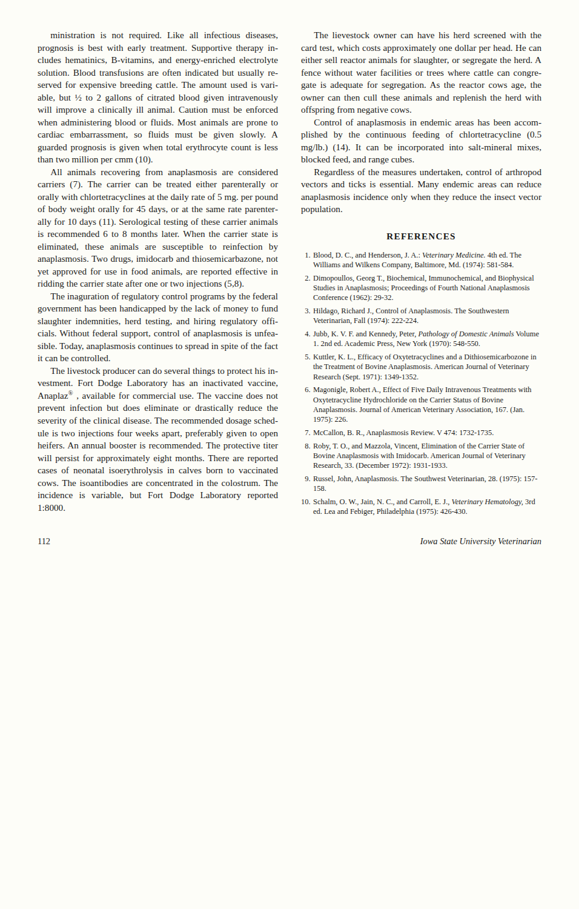ministration is not required. Like all infectious diseases, prognosis is best with early treatment. Supportive therapy includes hematinics, B-vitamins, and energy-enriched electrolyte solution. Blood transfusions are often indicated but usually reserved for expensive breeding cattle. The amount used is variable, but ½ to 2 gallons of citrated blood given intravenously will improve a clinically ill animal. Caution must be enforced when administering blood or fluids. Most animals are prone to cardiac embarrassment, so fluids must be given slowly. A guarded prognosis is given when total erythrocyte count is less than two million per cmm (10).
All animals recovering from anaplasmosis are considered carriers (7). The carrier can be treated either parenterally or orally with chlortetracyclines at the daily rate of 5 mg. per pound of body weight orally for 45 days, or at the same rate parenterally for 10 days (11). Serological testing of these carrier animals is recommended 6 to 8 months later. When the carrier state is eliminated, these animals are susceptible to reinfection by anaplasmosis. Two drugs, imidocarb and thiosemicarbazone, not yet approved for use in food animals, are reported effective in ridding the carrier state after one or two injections (5,8).
The inaguration of regulatory control programs by the federal government has been handicapped by the lack of money to fund slaughter indemnities, herd testing, and hiring regulatory officials. Without federal support, control of anaplasmosis is unfeasible. Today, anaplasmosis continues to spread in spite of the fact it can be controlled.
The livestock producer can do several things to protect his investment. Fort Dodge Laboratory has an inactivated vaccine, Anaplaz® , available for commercial use. The vaccine does not prevent infection but does eliminate or drastically reduce the severity of the clinical disease. The recommended dosage schedule is two injections four weeks apart, preferably given to open heifers. An annual booster is recommended. The protective titer will persist for approximately eight months. There are reported cases of neonatal isoerythrolysis in calves born to vaccinated cows. The isoantibodies are concentrated in the colostrum. The incidence is variable, but Fort Dodge Laboratory reported 1:8000.
The lievestock owner can have his herd screened with the card test, which costs approximately one dollar per head. He can either sell reactor animals for slaughter, or segregate the herd. A fence without water facilities or trees where cattle can congregate is adequate for segregation. As the reactor cows age, the owner can then cull these animals and replenish the herd with offspring from negative cows.
Control of anaplasmosis in endemic areas has been accomplished by the continuous feeding of chlortetracycline (0.5 mg/lb.) (14). It can be incorporated into salt-mineral mixes, blocked feed, and range cubes.
Regardless of the measures undertaken, control of arthropod vectors and ticks is essential. Many endemic areas can reduce anaplasmosis incidence only when they reduce the insect vector population.
REFERENCES
Blood, D. C., and Henderson, J. A.: Veterinary Medicine. 4th ed. The Williams and Wilkens Company, Baltimore, Md. (1974): 581-584.
Dimopoullos, Georg T., Biochemical, Immunochemical, and Biophysical Studies in Anaplasmosis; Proceedings of Fourth National Anaplasmosis Conference (1962): 29-32.
Hildago, Richard J., Control of Anaplasmosis. The Southwestern Veterinarian, Fall (1974): 222-224.
Jubb, K. V. F. and Kennedy, Peter, Pathology of Domestic Animals Volume 1. 2nd ed. Academic Press, New York (1970): 548-550.
Kuttler, K. L., Efficacy of Oxytetracyclines and a Dithiosemicarbozone in the Treatment of Bovine Anaplasmosis. American Journal of Veterinary Research (Sept. 1971): 1349-1352.
Magonigle, Robert A., Effect of Five Daily Intravenous Treatments with Oxytetracycline Hydrochloride on the Carrier Status of Bovine Anaplasmosis. Journal of American Veterinary Association, 167. (Jan. 1975): 226.
McCallon, B. R., Anaplasmosis Review. V 474: 1732-1735.
Roby, T. O., and Mazzola, Vincent, Elimination of the Carrier State of Bovine Anaplasmosis with Imidocarb. American Journal of Veterinary Research, 33. (December 1972): 1931-1933.
Russel, John, Anaplasmosis. The Southwest Veterinarian, 28. (1975): 157-158.
Schalm, O. W., Jain, N. C., and Carroll, E. J., Veterinary Hematology, 3rd ed. Lea and Febiger, Philadelphia (1975): 426-430.
112 Iowa State University Veterinarian